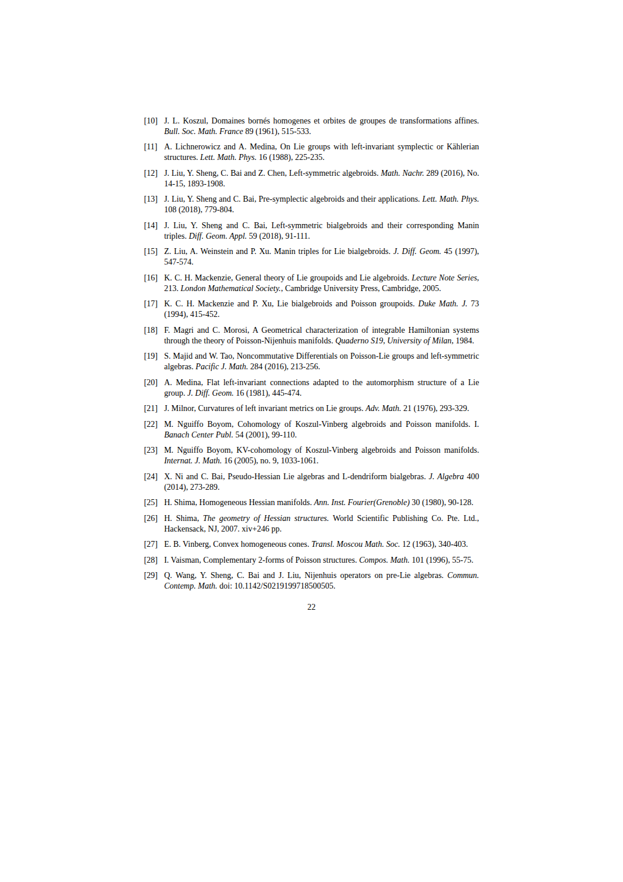[10] J. L. Koszul, Domaines bornés homogenes et orbites de groupes de transformations affines. Bull. Soc. Math. France 89 (1961), 515-533.
[11] A. Lichnerowicz and A. Medina, On Lie groups with left-invariant symplectic or Kählerian structures. Lett. Math. Phys. 16 (1988), 225-235.
[12] J. Liu, Y. Sheng, C. Bai and Z. Chen, Left-symmetric algebroids. Math. Nachr. 289 (2016), No. 14-15, 1893-1908.
[13] J. Liu, Y. Sheng and C. Bai, Pre-symplectic algebroids and their applications. Lett. Math. Phys. 108 (2018), 779-804.
[14] J. Liu, Y. Sheng and C. Bai, Left-symmetric bialgebroids and their corresponding Manin triples. Diff. Geom. Appl. 59 (2018), 91-111.
[15] Z. Liu, A. Weinstein and P. Xu. Manin triples for Lie bialgebroids. J. Diff. Geom. 45 (1997), 547-574.
[16] K. C. H. Mackenzie, General theory of Lie groupoids and Lie algebroids. Lecture Note Series, 213. London Mathematical Society., Cambridge University Press, Cambridge, 2005.
[17] K. C. H. Mackenzie and P. Xu, Lie bialgebroids and Poisson groupoids. Duke Math. J. 73 (1994), 415-452.
[18] F. Magri and C. Morosi, A Geometrical characterization of integrable Hamiltonian systems through the theory of Poisson-Nijenhuis manifolds. Quaderno S19, University of Milan, 1984.
[19] S. Majid and W. Tao, Noncommutative Differentials on Poisson-Lie groups and left-symmetric algebras. Pacific J. Math. 284 (2016), 213-256.
[20] A. Medina, Flat left-invariant connections adapted to the automorphism structure of a Lie group. J. Diff. Geom. 16 (1981), 445-474.
[21] J. Milnor, Curvatures of left invariant metrics on Lie groups. Adv. Math. 21 (1976), 293-329.
[22] M. Nguiffo Boyom, Cohomology of Koszul-Vinberg algebroids and Poisson manifolds. I. Banach Center Publ. 54 (2001), 99-110.
[23] M. Nguiffo Boyom, KV-cohomology of Koszul-Vinberg algebroids and Poisson manifolds. Internat. J. Math. 16 (2005), no. 9, 1033-1061.
[24] X. Ni and C. Bai, Pseudo-Hessian Lie algebras and L-dendriform bialgebras. J. Algebra 400 (2014), 273-289.
[25] H. Shima, Homogeneous Hessian manifolds. Ann. Inst. Fourier(Grenoble) 30 (1980), 90-128.
[26] H. Shima, The geometry of Hessian structures. World Scientific Publishing Co. Pte. Ltd., Hackensack, NJ, 2007. xiv+246 pp.
[27] E. B. Vinberg, Convex homogeneous cones. Transl. Moscou Math. Soc. 12 (1963), 340-403.
[28] I. Vaisman, Complementary 2-forms of Poisson structures. Compos. Math. 101 (1996), 55-75.
[29] Q. Wang, Y. Sheng, C. Bai and J. Liu, Nijenhuis operators on pre-Lie algebras. Commun. Contemp. Math. doi: 10.1142/S0219199718500505.
22